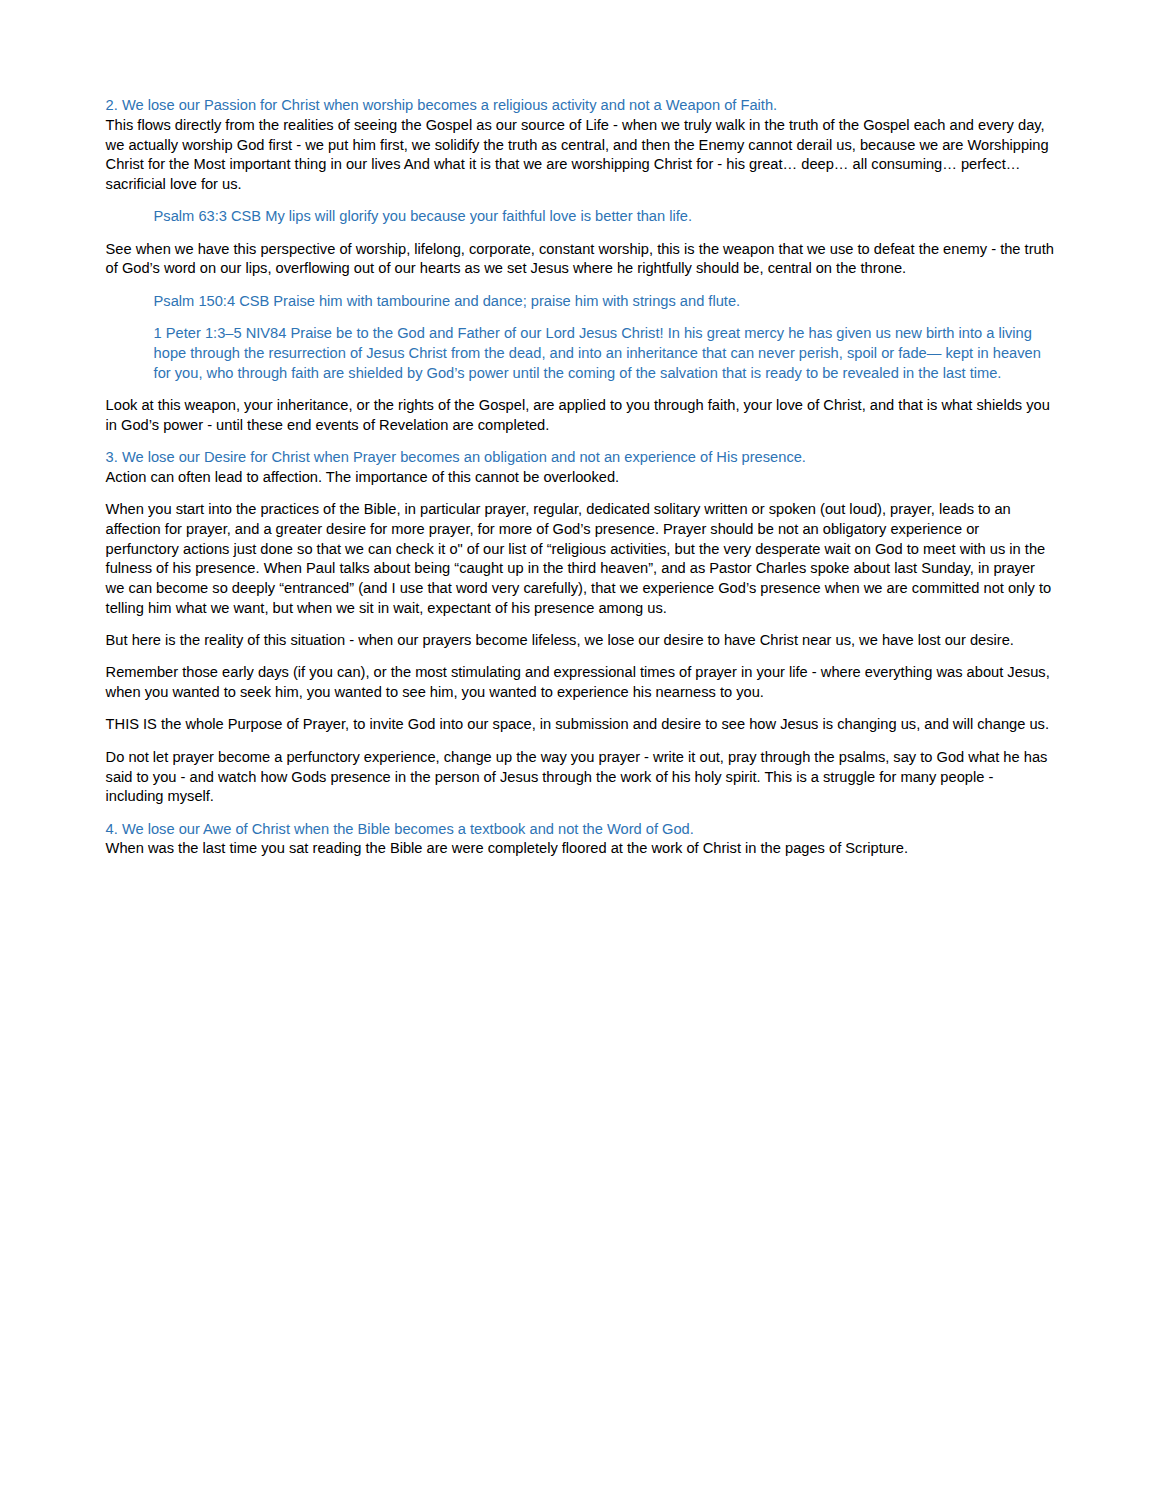2. We lose our Passion for Christ when worship becomes a religious activity and not a Weapon of Faith.
This flows directly from the realities of seeing the Gospel as our source of Life - when we truly walk in the truth of the Gospel each and every day, we actually worship God first - we put him first, we solidify the truth as central, and then the Enemy cannot derail us, because we are Worshipping Christ for the Most important thing in our lives And what it is that we are worshipping Christ for - his great… deep… all consuming… perfect… sacrificial love for us.
Psalm 63:3 CSB My lips will glorify you because your faithful love is better than life.
See when we have this perspective of worship, lifelong, corporate, constant worship, this is the weapon that we use to defeat the enemy - the truth of God’s word on our lips, overflowing out of our hearts as we set Jesus where he rightfully should be, central on the throne.
Psalm 150:4 CSB Praise him with tambourine and dance; praise him with strings and flute.
1 Peter 1:3–5 NIV84 Praise be to the God and Father of our Lord Jesus Christ! In his great mercy he has given us new birth into a living hope through the resurrection of Jesus Christ from the dead, and into an inheritance that can never perish, spoil or fade— kept in heaven for you, who through faith are shielded by God’s power until the coming of the salvation that is ready to be revealed in the last time.
Look at this weapon, your inheritance, or the rights of the Gospel, are applied to you through faith, your love of Christ, and that is what shields you in God’s power - until these end events of Revelation are completed.
3. We lose our Desire for Christ when Prayer becomes an obligation and not an experience of His presence.
Action can often lead to affection. The importance of this cannot be overlooked.
When you start into the practices of the Bible, in particular prayer, regular, dedicated solitary written or spoken (out loud), prayer, leads to an affection for prayer, and a greater desire for more prayer, for more of God’s presence. Prayer should be not an obligatory experience or perfunctory actions just done so that we can check it o" of our list of “religious activities, but the very desperate wait on God to meet with us in the fulness of his presence. When Paul talks about being “caught up in the third heaven”, and as Pastor Charles spoke about last Sunday, in prayer we can become so deeply “entranced” (and I use that word very carefully), that we experience God’s presence when we are committed not only to telling him what we want, but when we sit in wait, expectant of his presence among us.
But here is the reality of this situation - when our prayers become lifeless, we lose our desire to have Christ near us, we have lost our desire.
Remember those early days (if you can), or the most stimulating and expressional times of prayer in your life - where everything was about Jesus, when you wanted to seek him, you wanted to see him, you wanted to experience his nearness to you.
THIS IS the whole Purpose of Prayer, to invite God into our space, in submission and desire to see how Jesus is changing us, and will change us.
Do not let prayer become a perfunctory experience, change up the way you prayer - write it out, pray through the psalms, say to God what he has said to you - and watch how Gods presence in the person of Jesus through the work of his holy spirit. This is a struggle for many people - including myself.
4. We lose our Awe of Christ when the Bible becomes a textbook and not the Word of God.
When was the last time you sat reading the Bible are were completely floored at the work of Christ in the pages of Scripture.